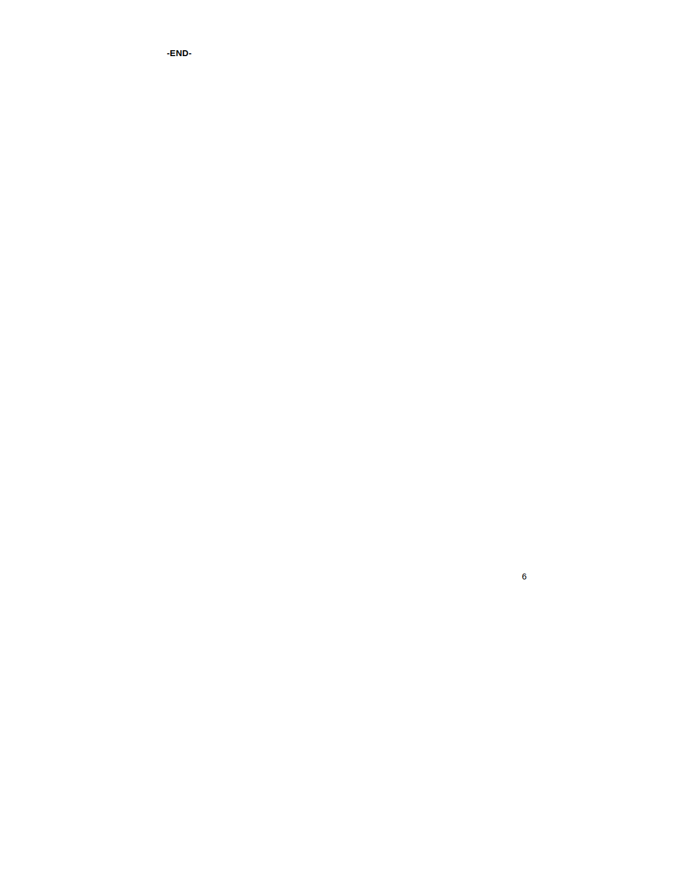-END-
6